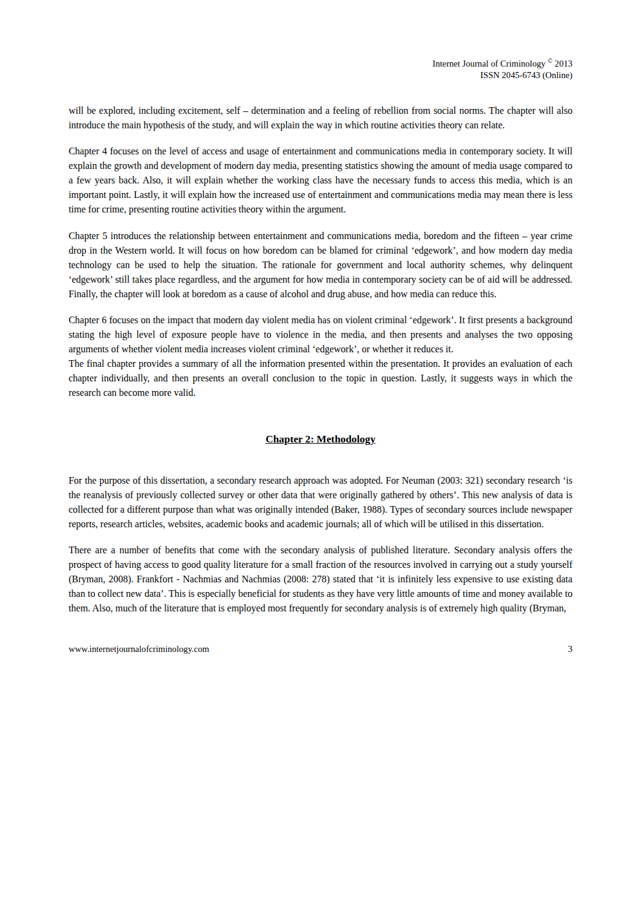Internet Journal of Criminology © 2013 ISSN 2045-6743 (Online)
will be explored, including excitement, self – determination and a feeling of rebellion from social norms. The chapter will also introduce the main hypothesis of the study, and will explain the way in which routine activities theory can relate.
Chapter 4 focuses on the level of access and usage of entertainment and communications media in contemporary society. It will explain the growth and development of modern day media, presenting statistics showing the amount of media usage compared to a few years back. Also, it will explain whether the working class have the necessary funds to access this media, which is an important point. Lastly, it will explain how the increased use of entertainment and communications media may mean there is less time for crime, presenting routine activities theory within the argument.
Chapter 5 introduces the relationship between entertainment and communications media, boredom and the fifteen – year crime drop in the Western world. It will focus on how boredom can be blamed for criminal ‘edgework’, and how modern day media technology can be used to help the situation. The rationale for government and local authority schemes, why delinquent ‘edgework’ still takes place regardless, and the argument for how media in contemporary society can be of aid will be addressed. Finally, the chapter will look at boredom as a cause of alcohol and drug abuse, and how media can reduce this.
Chapter 6 focuses on the impact that modern day violent media has on violent criminal ‘edgework’. It first presents a background stating the high level of exposure people have to violence in the media, and then presents and analyses the two opposing arguments of whether violent media increases violent criminal ‘edgework’, or whether it reduces it.
The final chapter provides a summary of all the information presented within the presentation. It provides an evaluation of each chapter individually, and then presents an overall conclusion to the topic in question. Lastly, it suggests ways in which the research can become more valid.
Chapter 2: Methodology
For the purpose of this dissertation, a secondary research approach was adopted. For Neuman (2003: 321) secondary research ‘is the reanalysis of previously collected survey or other data that were originally gathered by others’. This new analysis of data is collected for a different purpose than what was originally intended (Baker, 1988). Types of secondary sources include newspaper reports, research articles, websites, academic books and academic journals; all of which will be utilised in this dissertation.
There are a number of benefits that come with the secondary analysis of published literature. Secondary analysis offers the prospect of having access to good quality literature for a small fraction of the resources involved in carrying out a study yourself (Bryman, 2008). Frankfort - Nachmias and Nachmias (2008: 278) stated that ‘it is infinitely less expensive to use existing data than to collect new data’. This is especially beneficial for students as they have very little amounts of time and money available to them. Also, much of the literature that is employed most frequently for secondary analysis is of extremely high quality (Bryman,
www.internetjournalofcriminology.com 3